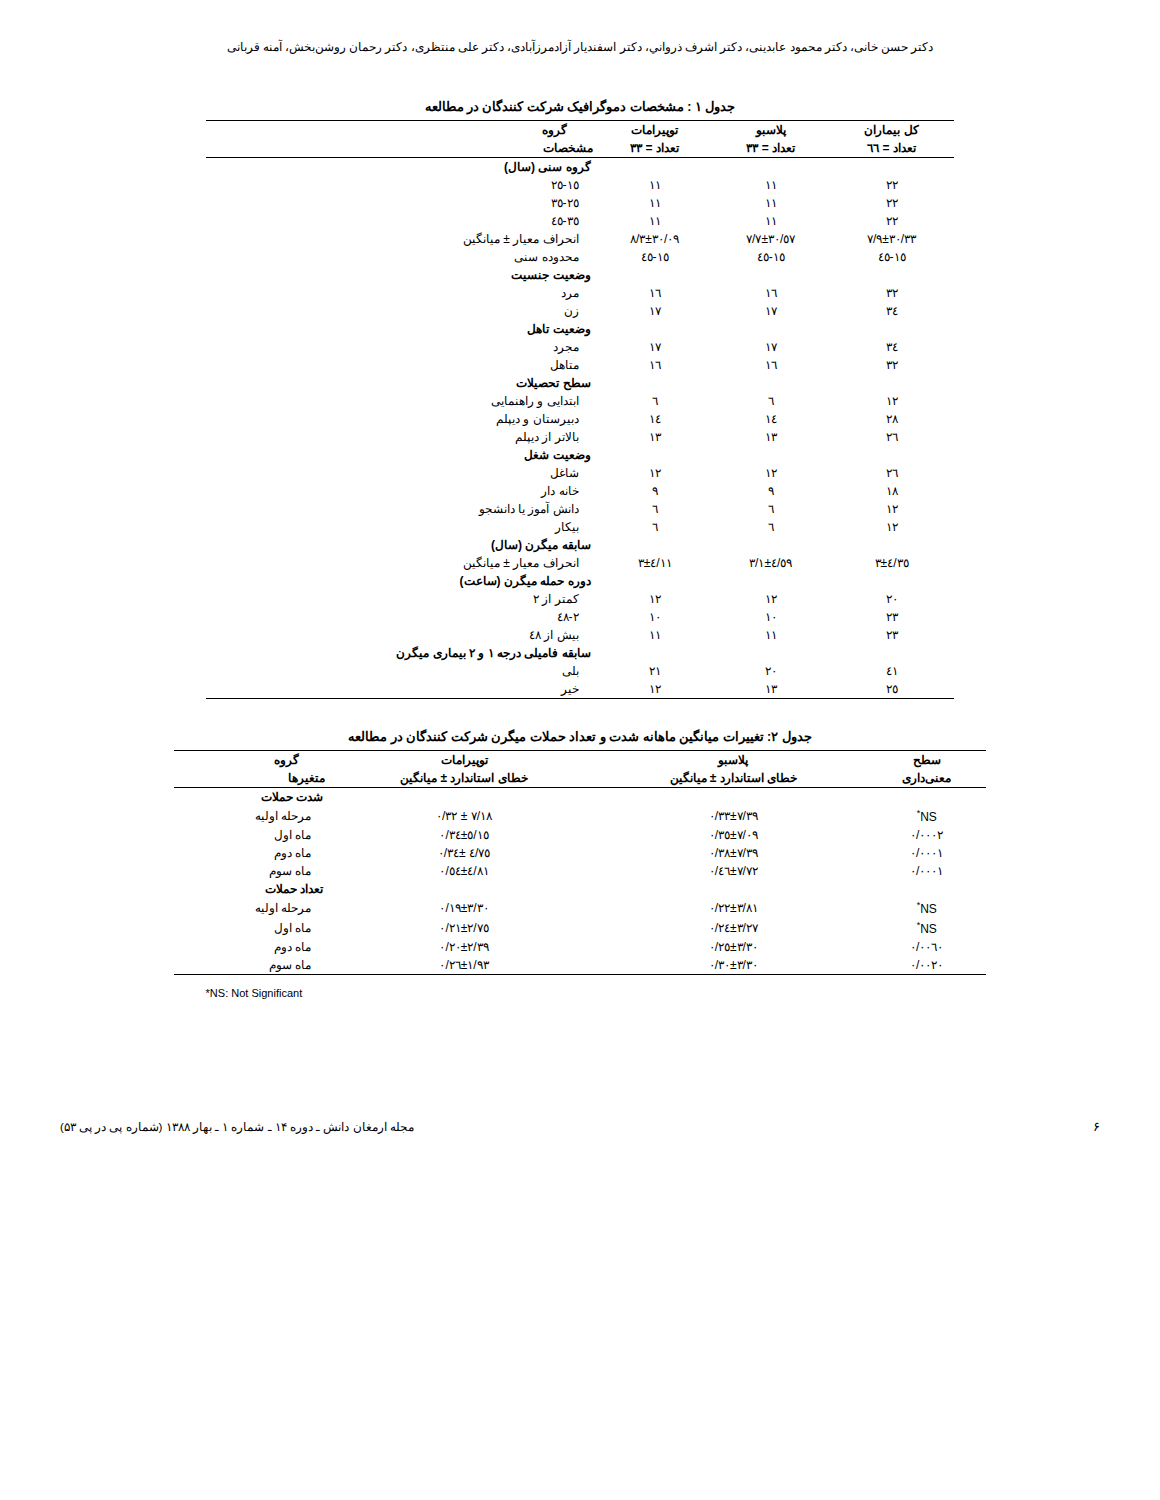دکتر حسن خانی، دکتر محمود عابدینی، دکتر اشرف ذرواني، دکتر اسفندیار آزادمرزآبادی، دکتر علی منتظری، دکتر رحمان روشن‌بخش، آمنه قربانی
جدول ۱ : مشخصات دموگرافیک شرکت کنندگان در مطالعه
| کل بیماران | پلاسبو | توپیرامات | گروه |
| --- | --- | --- | --- |
| تعداد = ٦٦ | تعداد = ٣٣ | تعداد = ٣٣ | مشخصات |
| | گروه سنی (سال) |
| ٢٢ | ١١ | ١١ | ١٥-٢٥ |
| ٢٢ | ١١ | ١١ | ٢٥-٣٥ |
| ٢٢ | ١١ | ١١ | ٣٥-٤٥ |
| ٣٠/٣٣±٧/٩ | ٣٠/٥٧±٧/٧ | ٣٠/٠٩±٨/٣ | انحراف معیار ± میانگین |
| ١٥-٤٥ | ١٥-٤٥ | ١٥-٤٥ | محدوده سنی |
| | وضعیت جنسیت |
| ٣٢ | ١٦ | ١٦ | مرد |
| ٣٤ | ١٧ | ١٧ | زن |
| | وضعیت تاهل |
| ٣٤ | ١٧ | ١٧ | مجرد |
| ٣٢ | ١٦ | ١٦ | متاهل |
| | سطح تحصیلات |
| ١٢ | ٦ | ٦ | ابتدایی و راهنمایی |
| ٢٨ | ١٤ | ١٤ | دبیرستان و دیپلم |
| ٢٦ | ١٣ | ١٣ | بالاتر از دیپلم |
| | وضعیت شغل |
| ٢٦ | ١٢ | ١٢ | شاغل |
| ١٨ | ٩ | ٩ | خانه دار |
| ١٢ | ٦ | ٦ | دانش آموز یا دانشجو |
| ١٢ | ٦ | ٦ | بیکار |
| | سابقه میگرن (سال) |
| ٤/٣٥±٣ | ٤/٥٩±٣/١ | ٤/١١±٣ | انحراف معیار ± میانگین |
| | دوره حمله میگرن (ساعت) |
| ٢٠ | ١٢ | ١٢ | کمتر از ٢ |
| ٢٣ | ١٠ | ١٠ | ٢-٤٨ |
| ٢٣ | ١١ | ١١ | بیش از ٤٨ |
| | سابقه فامیلی درجه ١ و ٢ بیماری میگرن |
| ٤١ | ٢٠ | ٢١ | بلی |
| ٢٥ | ١٣ | ١٢ | خیر |
جدول ٢: تغییرات میانگین ماهانه شدت و تعداد حملات میگرن شرکت کنندگان در مطالعه
| سطح | پلاسبو | توپیرامات | گروه |
| --- | --- | --- | --- |
| معنی‌داری | خطای استاندارد ± میانگین | خطای استاندارد ± میانگین | متغیرها |
| | شدت حملات |
| NS * | ٧/٣٩±٠/٣٣ | ٧/١٨ ± ٠/٣٢ | مرحله اولیه |
| ٠/٠٠٠٢ | ٧/٠٩±٠/٣٥ | ٥/١٥±٠/٣٤ | ماه اول |
| ٠/٠٠٠١ | ٧/٣٩±٠/٣٨ | ٤/٧٥ ±٠/٣٤ | ماه دوم |
| ٠/٠٠٠١ | ٧/٧٢±٠/٤٦ | ٤/٨١±٠/٥٤ | ماه سوم |
| | تعداد حملات |
| NS * | ٣/٨١±٠/٢٢ | ٣/٣٠±٠/١٩ | مرحله اولیه |
| NS * | ٣/٢٧±٠/٢٤ | ٢/٧٥±٠/٢١ | ماه اول |
| ٠/٠٠٦٠ | ٣/٣٠±٠/٢٥ | ٢/٣٩±٠/٢٠ | ماه دوم |
| ٠/٠٠٢٠ | ٣/٣٠±٠/٣٠ | ١/٩٣±٠/٢٦ | ماه سوم |
*NS: Not Significant
۶
مجله ارمغان دانش ـ دوره ۱۴ ـ شماره ۱ ـ بهار ۱۳۸۸ (شماره پی در پی ۵۳)